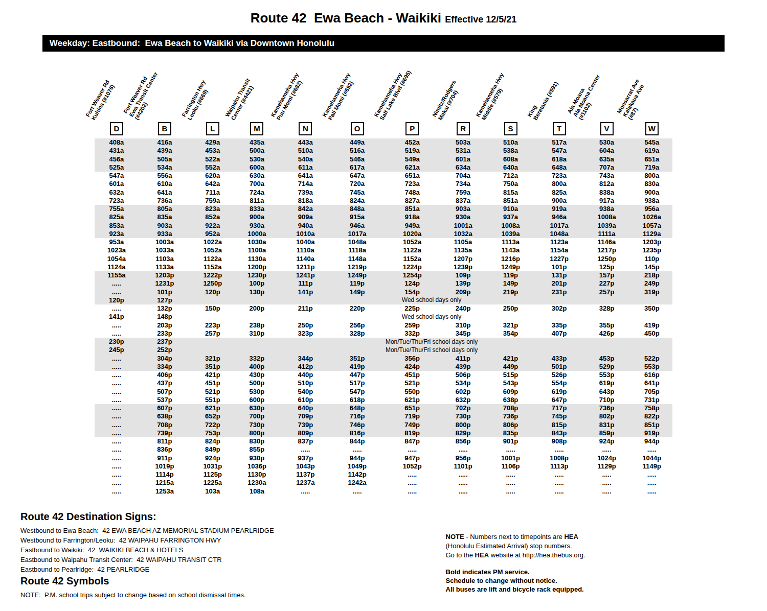Route 42 Ewa Beach - Waikiki Effective 12/5/21
Weekday: Eastbound: Ewa Beach to Waikiki via Downtown Honolulu
| Fort Weaver Rd Kuhina (#1076) | Fort Weaver Rd Ewa Transit Center (#4202) | Farrington Hwy Leoku (#669) | Waipahu Transit Center (#4421) | Kamehameha Hwy Puu Momi (#682) | Kamehameha Hwy Pali Momi (#692) | Kamehameha Hwy Salt Lake Blvd (#695) | Nimitz/Rodgers Makai (#704) | Kamehameha Hwy Middle (#579) | King Beretania (#591) | Ala Moana Ala Moana Center (#1102) | Monsarrat Ave Kalakaua Ave (#87) |
| --- | --- | --- | --- | --- | --- | --- | --- | --- | --- | --- | --- |
| D | B | L | M | N | O | P | R | S | T | V | W |
| 408a | 416a | 429a | 435a | 443a | 449a | 452a | 503a | 510a | 517a | 530a | 545a |
| 431a | 439a | 453a | 500a | 510a | 516a | 519a | 531a | 538a | 547a | 604a | 619a |
| 456a | 505a | 522a | 530a | 540a | 546a | 549a | 601a | 608a | 618a | 635a | 651a |
| 525a | 534a | 552a | 600a | 611a | 617a | 621a | 634a | 640a | 648a | 707a | 719a |
| 547a | 556a | 620a | 630a | 641a | 647a | 651a | 704a | 712a | 723a | 743a | 800a |
| 601a | 610a | 642a | 700a | 714a | 720a | 723a | 734a | 750a | 800a | 812a | 830a |
| 632a | 641a | 711a | 724a | 739a | 745a | 748a | 759a | 815a | 825a | 838a | 900a |
| 723a | 736a | 759a | 811a | 818a | 824a | 827a | 837a | 851a | 900a | 917a | 938a |
| 755a | 805a | 823a | 833a | 842a | 848a | 851a | 903a | 910a | 919a | 938a | 956a |
| 825a | 835a | 852a | 900a | 909a | 915a | 918a | 930a | 937a | 946a | 1008a | 1026a |
| 853a | 903a | 922a | 930a | 940a | 946a | 949a | 1001a | 1008a | 1017a | 1039a | 1057a |
| 923a | 933a | 952a | 1000a | 1010a | 1017a | 1020a | 1032a | 1039a | 1048a | 1111a | 1129a |
| 953a | 1003a | 1022a | 1030a | 1040a | 1048a | 1052a | 1105a | 1113a | 1123a | 1146a | 1203p |
| 1023a | 1033a | 1052a | 1100a | 1110a | 1118a | 1122a | 1135a | 1143a | 1154a | 1217p | 1235p |
| 1054a | 1103a | 1122a | 1130a | 1140a | 1148a | 1152a | 1207p | 1216p | 1227p | 1250p | 110p |
| 1124a | 1133a | 1152a | 1200p | 1211p | 1219p | 1224p | 1239p | 1249p | 101p | 125p | 145p |
| 1155a | 1203p | 1222p | 1230p | 1241p | 1249p | 1254p | 109p | 119p | 131p | 157p | 218p |
| ..... | 1231p | 1250p | 100p | 111p | 119p | 124p | 139p | 149p | 201p | 227p | 249p |
| ..... | 101p | 120p | 130p | 141p | 149p | 154p | 209p | 219p | 231p | 257p | 319p |
| 120p | 127p | Wed school days only |
| ..... | 132p | 150p | 200p | 211p | 220p | 225p | 240p | 250p | 302p | 328p | 350p |
| 141p | 148p | Wed school days only |
| ..... | 203p | 223p | 238p | 250p | 256p | 259p | 310p | 321p | 335p | 355p | 419p |
| ..... | 233p | 257p | 310p | 323p | 328p | 332p | 345p | 354p | 407p | 426p | 450p |
| 230p | 237p | Mon/Tue/Thu/Fri school days only |
| 245p | 252p | Mon/Tue/Thu/Fri school days only |
| ..... | 304p | 321p | 332p | 344p | 351p | 356p | 411p | 421p | 433p | 453p | 522p |
| ..... | 334p | 351p | 400p | 412p | 419p | 424p | 439p | 449p | 501p | 529p | 553p |
| ..... | 406p | 421p | 430p | 440p | 447p | 451p | 506p | 515p | 526p | 553p | 616p |
| ..... | 437p | 451p | 500p | 510p | 517p | 521p | 534p | 543p | 554p | 619p | 641p |
| ..... | 507p | 521p | 530p | 540p | 547p | 550p | 602p | 609p | 619p | 643p | 705p |
| ..... | 537p | 551p | 600p | 610p | 618p | 621p | 632p | 638p | 647p | 710p | 731p |
| ..... | 607p | 621p | 630p | 640p | 648p | 651p | 702p | 708p | 717p | 736p | 758p |
| ..... | 638p | 652p | 700p | 709p | 716p | 719p | 730p | 736p | 745p | 802p | 822p |
| ..... | 708p | 722p | 730p | 739p | 746p | 749p | 800p | 806p | 815p | 831p | 851p |
| ..... | 739p | 753p | 800p | 809p | 816p | 819p | 829p | 835p | 843p | 859p | 919p |
| ..... | 811p | 824p | 830p | 837p | 844p | 847p | 856p | 901p | 908p | 924p | 944p |
| ..... | 836p | 849p | 855p | ..... | ..... | ..... | ..... | ..... | ..... | ..... | ..... |
| ..... | 911p | 924p | 930p | 937p | 944p | 947p | 956p | 1001p | 1008p | 1024p | 1044p |
| ..... | 1019p | 1031p | 1036p | 1043p | 1049p | 1052p | 1101p | 1106p | 1113p | 1129p | 1149p |
| ..... | 1114p | 1125p | 1130p | 1137p | 1142p | ..... | ..... | ..... | ..... | ..... | ..... |
| ..... | 1215a | 1225a | 1230a | 1237a | 1242a | ..... | ..... | ..... | ..... | ..... | ..... |
| ..... | 1253a | 103a | 108a | ..... | ..... | ..... | ..... | ..... | ..... | ..... | ..... |
Route 42 Destination Signs:
Westbound to Ewa Beach: 42 EWA BEACH AZ MEMORIAL STADIUM PEARLRIDGE
Westbound to Farrington/Leoku: 42 WAIPAHU FARRINGTON HWY
Eastbound to Waikiki: 42 WAIKIKI BEACH & HOTELS
Eastbound to Waipahu Transit Center: 42 WAIPAHU TRANSIT CTR
Eastbound to Pearlridge: 42 PEARLRIDGE
Route 42 Symbols
NOTE: P.M. school trips subject to change based on school dismissal times.
NOTE - Numbers next to timepoints are HEA
(Honolulu Estimated Arrival) stop numbers.
Go to the HEA website at http://hea.thebus.org.
Bold indicates PM service.
Schedule to change without notice.
All buses are lift and bicycle rack equipped.